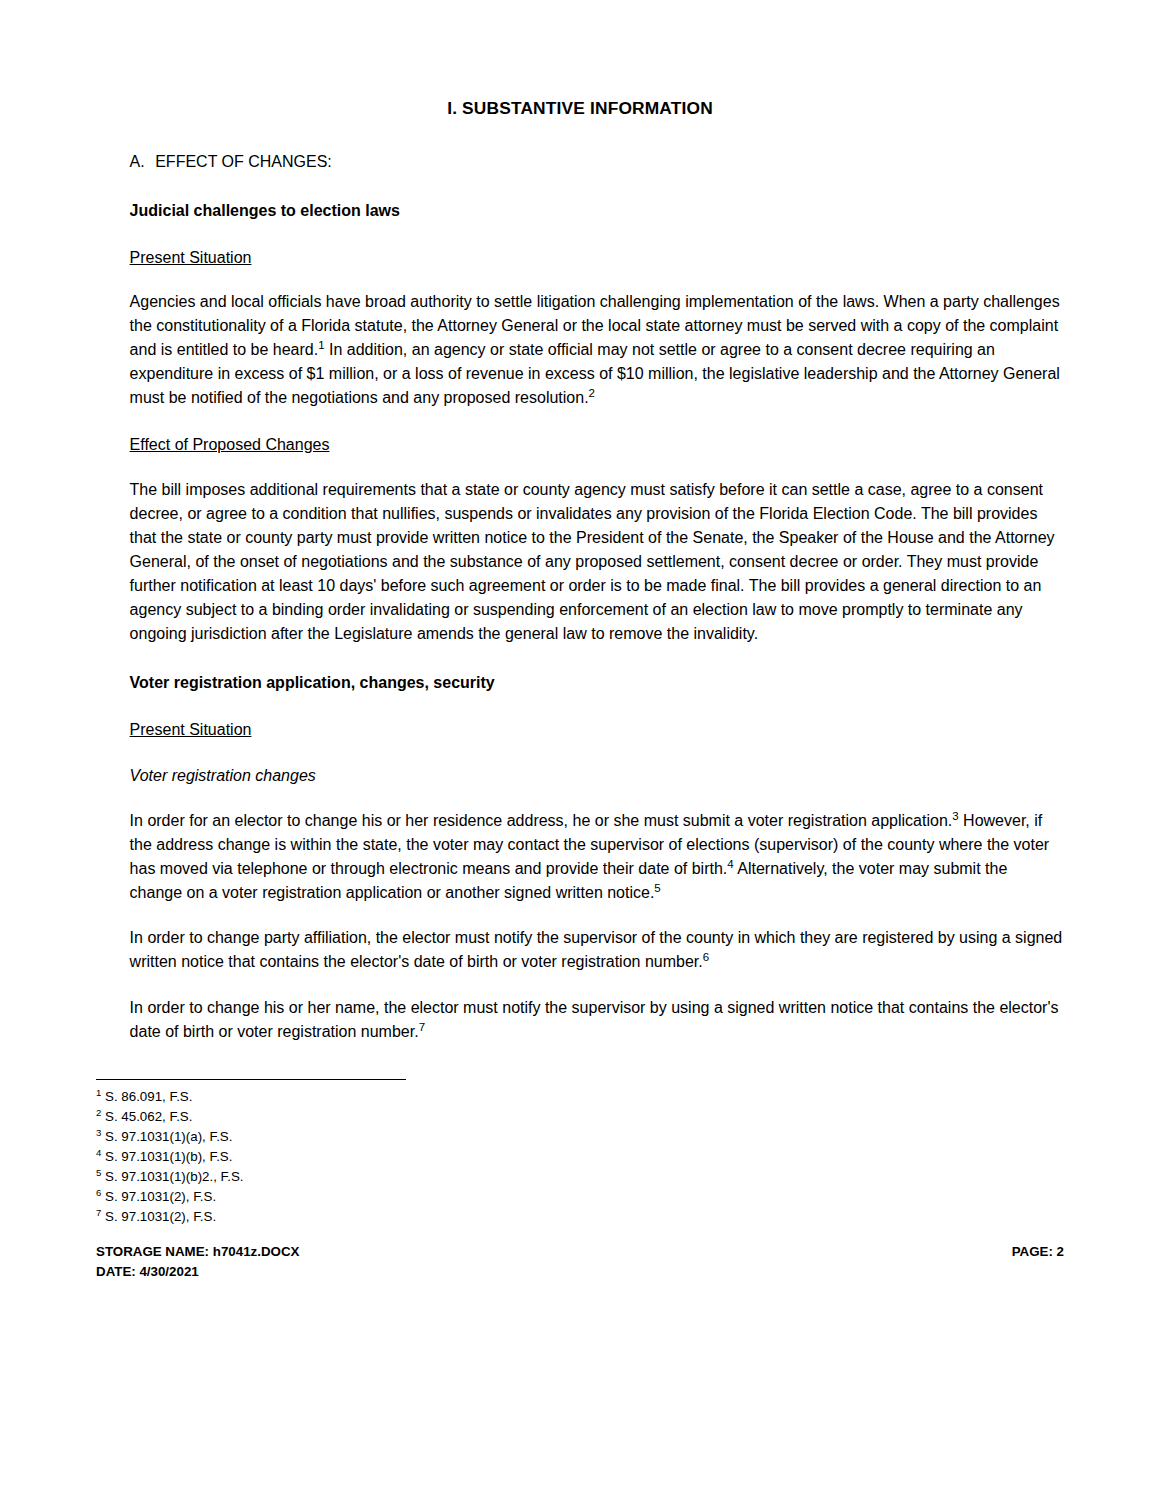I. SUBSTANTIVE INFORMATION
A. EFFECT OF CHANGES:
Judicial challenges to election laws
Present Situation
Agencies and local officials have broad authority to settle litigation challenging implementation of the laws. When a party challenges the constitutionality of a Florida statute, the Attorney General or the local state attorney must be served with a copy of the complaint and is entitled to be heard.1 In addition, an agency or state official may not settle or agree to a consent decree requiring an expenditure in excess of $1 million, or a loss of revenue in excess of $10 million, the legislative leadership and the Attorney General must be notified of the negotiations and any proposed resolution.2
Effect of Proposed Changes
The bill imposes additional requirements that a state or county agency must satisfy before it can settle a case, agree to a consent decree, or agree to a condition that nullifies, suspends or invalidates any provision of the Florida Election Code. The bill provides that the state or county party must provide written notice to the President of the Senate, the Speaker of the House and the Attorney General, of the onset of negotiations and the substance of any proposed settlement, consent decree or order. They must provide further notification at least 10 days' before such agreement or order is to be made final. The bill provides a general direction to an agency subject to a binding order invalidating or suspending enforcement of an election law to move promptly to terminate any ongoing jurisdiction after the Legislature amends the general law to remove the invalidity.
Voter registration application, changes, security
Present Situation
Voter registration changes
In order for an elector to change his or her residence address, he or she must submit a voter registration application.3 However, if the address change is within the state, the voter may contact the supervisor of elections (supervisor) of the county where the voter has moved via telephone or through electronic means and provide their date of birth.4 Alternatively, the voter may submit the change on a voter registration application or another signed written notice.5
In order to change party affiliation, the elector must notify the supervisor of the county in which they are registered by using a signed written notice that contains the elector's date of birth or voter registration number.6
In order to change his or her name, the elector must notify the supervisor by using a signed written notice that contains the elector's date of birth or voter registration number.7
1 S. 86.091, F.S.
2 S. 45.062, F.S.
3 S. 97.1031(1)(a), F.S.
4 S. 97.1031(1)(b), F.S.
5 S. 97.1031(1)(b)2., F.S.
6 S. 97.1031(2), F.S.
7 S. 97.1031(2), F.S.
STORAGE NAME: h7041z.DOCX DATE: 4/30/2021
PAGE: 2